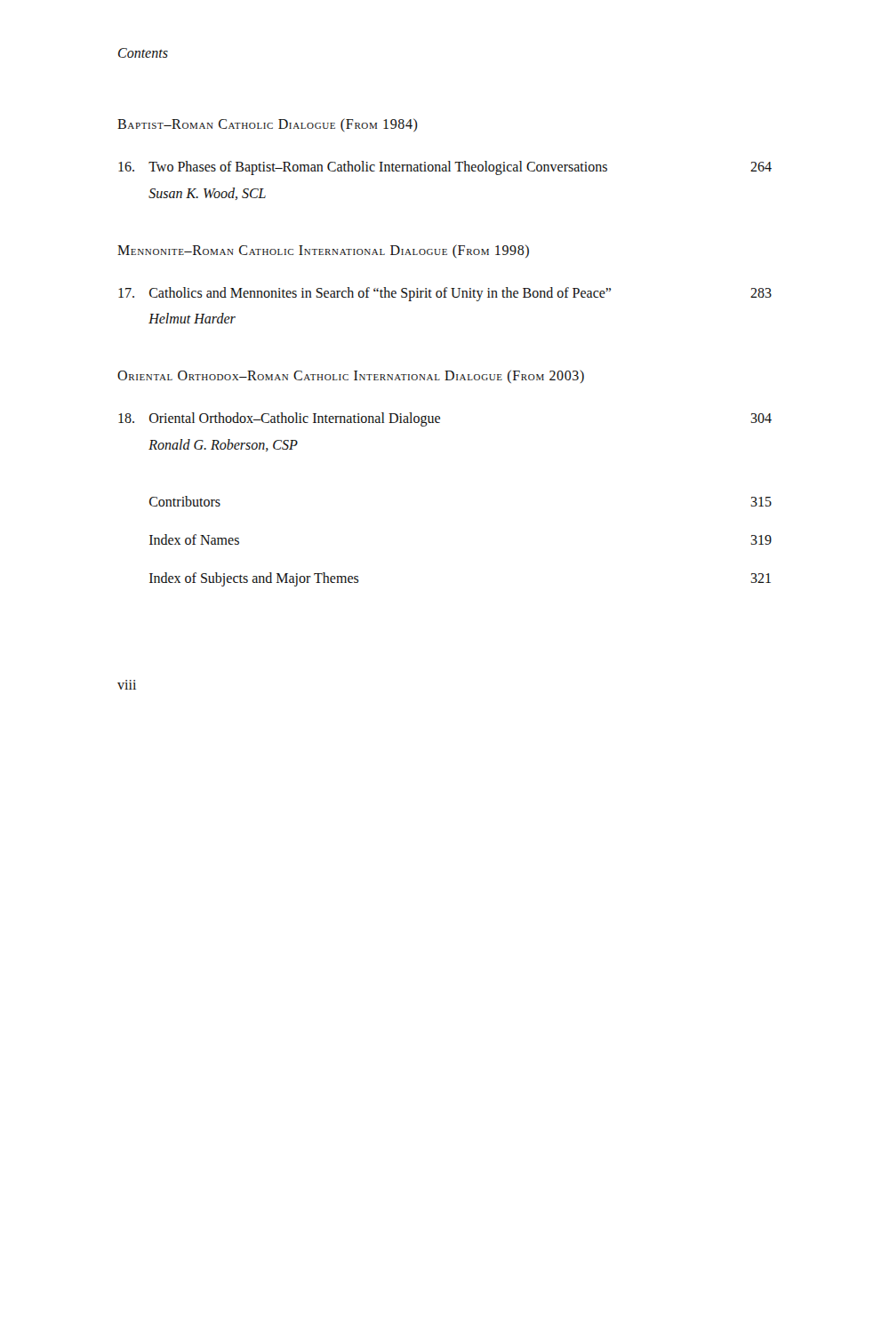Contents
Baptist–Roman Catholic Dialogue (From 1984)
16.
Two Phases of Baptist–Roman Catholic International Theological Conversations 264
Susan K. Wood, SCL
Mennonite–Roman Catholic International Dialogue (From 1998)
17.
Catholics and Mennonites in Search of “the Spirit of Unity in the Bond of Peace” 283
Helmut Harder
Oriental Orthodox–Roman Catholic International Dialogue (From 2003)
18.
Oriental Orthodox–Catholic International Dialogue 304
Ronald G. Roberson, CSP
Contributors 315
Index of Names 319
Index of Subjects and Major Themes 321
viii